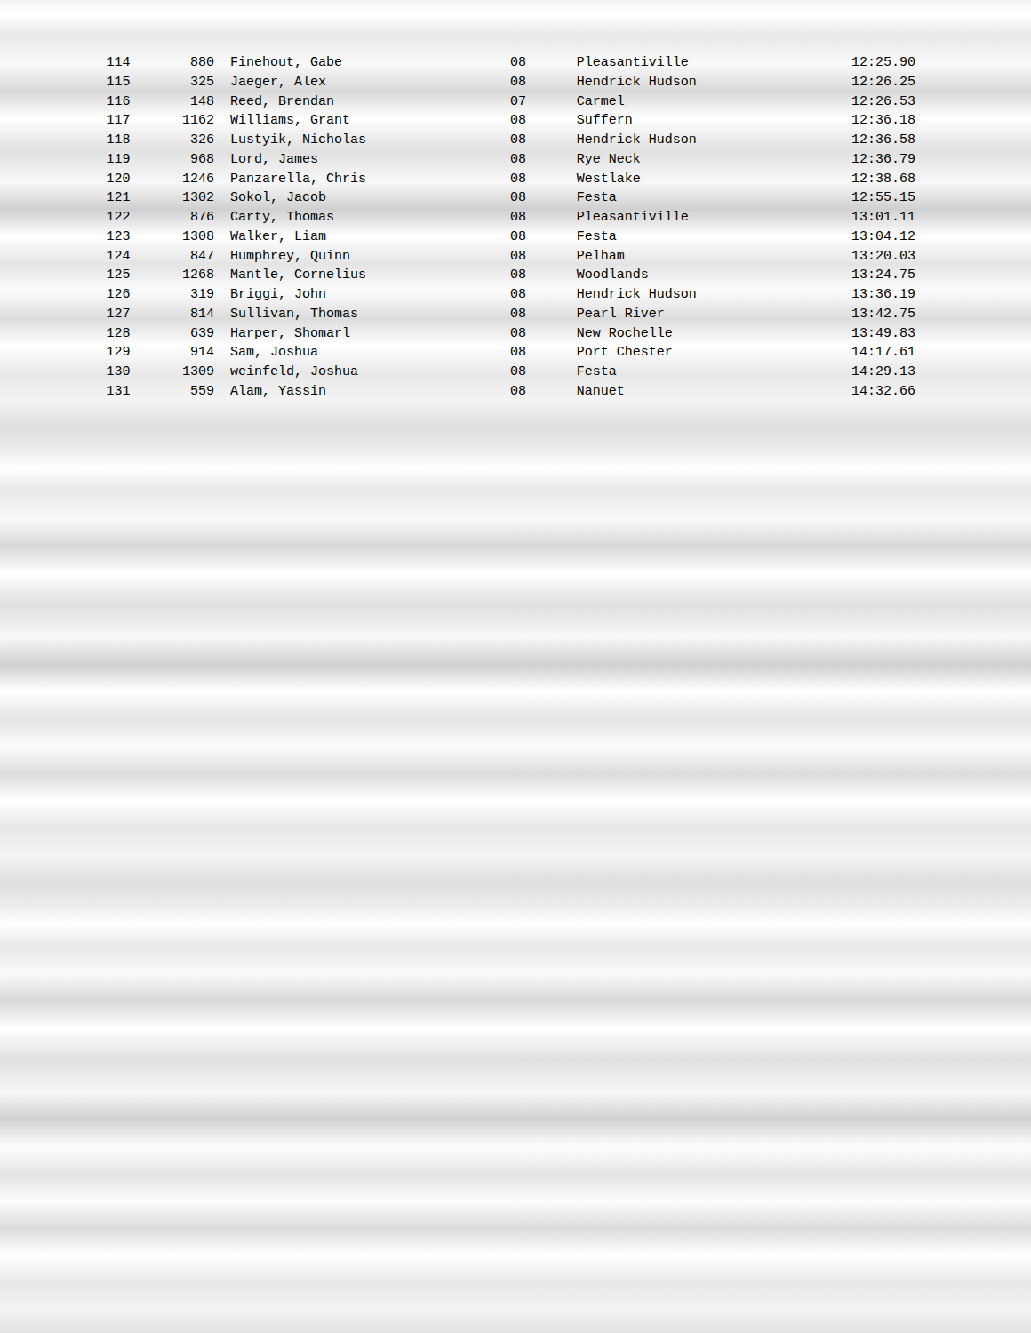| 114 | 880 | Finehout, Gabe | 08 | Pleasantiville | 12:25.90 |
| 115 | 325 | Jaeger, Alex | 08 | Hendrick Hudson | 12:26.25 |
| 116 | 148 | Reed, Brendan | 07 | Carmel | 12:26.53 |
| 117 | 1162 | Williams, Grant | 08 | Suffern | 12:36.18 |
| 118 | 326 | Lustyik, Nicholas | 08 | Hendrick Hudson | 12:36.58 |
| 119 | 968 | Lord, James | 08 | Rye Neck | 12:36.79 |
| 120 | 1246 | Panzarella, Chris | 08 | Westlake | 12:38.68 |
| 121 | 1302 | Sokol, Jacob | 08 | Festa | 12:55.15 |
| 122 | 876 | Carty, Thomas | 08 | Pleasantiville | 13:01.11 |
| 123 | 1308 | Walker, Liam | 08 | Festa | 13:04.12 |
| 124 | 847 | Humphrey, Quinn | 08 | Pelham | 13:20.03 |
| 125 | 1268 | Mantle, Cornelius | 08 | Woodlands | 13:24.75 |
| 126 | 319 | Briggi, John | 08 | Hendrick Hudson | 13:36.19 |
| 127 | 814 | Sullivan, Thomas | 08 | Pearl River | 13:42.75 |
| 128 | 639 | Harper, Shomarl | 08 | New Rochelle | 13:49.83 |
| 129 | 914 | Sam, Joshua | 08 | Port Chester | 14:17.61 |
| 130 | 1309 | weinfeld, Joshua | 08 | Festa | 14:29.13 |
| 131 | 559 | Alam, Yassin | 08 | Nanuet | 14:32.66 |